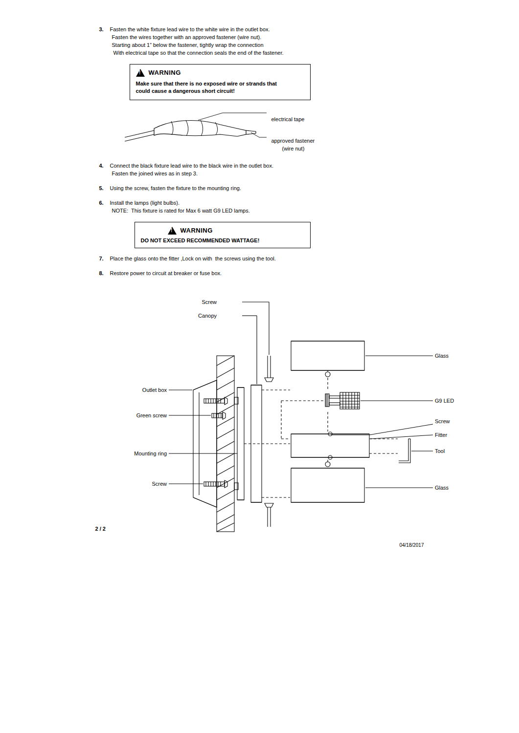3. Fasten the white fixture lead wire to the white wire in the outlet box. Fasten the wires together with an approved fastener (wire nut). Starting about 1” below the fastener, tightly wrap the connection With electrical tape so that the connection seals the end of the fastener.
WARNING
Make sure that there is no exposed wire or strands that
could cause a dangerous short circuit!
electrical tape
approved fastener(wire nut)
4. Connect the black fixture lead wire to the black wire in the outlet box. Fasten the joined wires as in step 3.
5. Using the screw, fasten the fixture to the mounting ring.
6. Install the lamps (light bulbs). NOTE: This fixture is rated for Max 6 watt G9 LED lamps.
WARNING
DO NOT EXCEED RECOMMENDED WATTAGE!
7. Place the glass onto the fitter ,Lock on with the screws using the tool.
8. Restore power to circuit at breaker or fuse box.
Screw Canopy Glass G9 LED Screw Fitter Tool Glass Outlet box Green screw Mounting ring Screw
2 / 2
04/18/2017